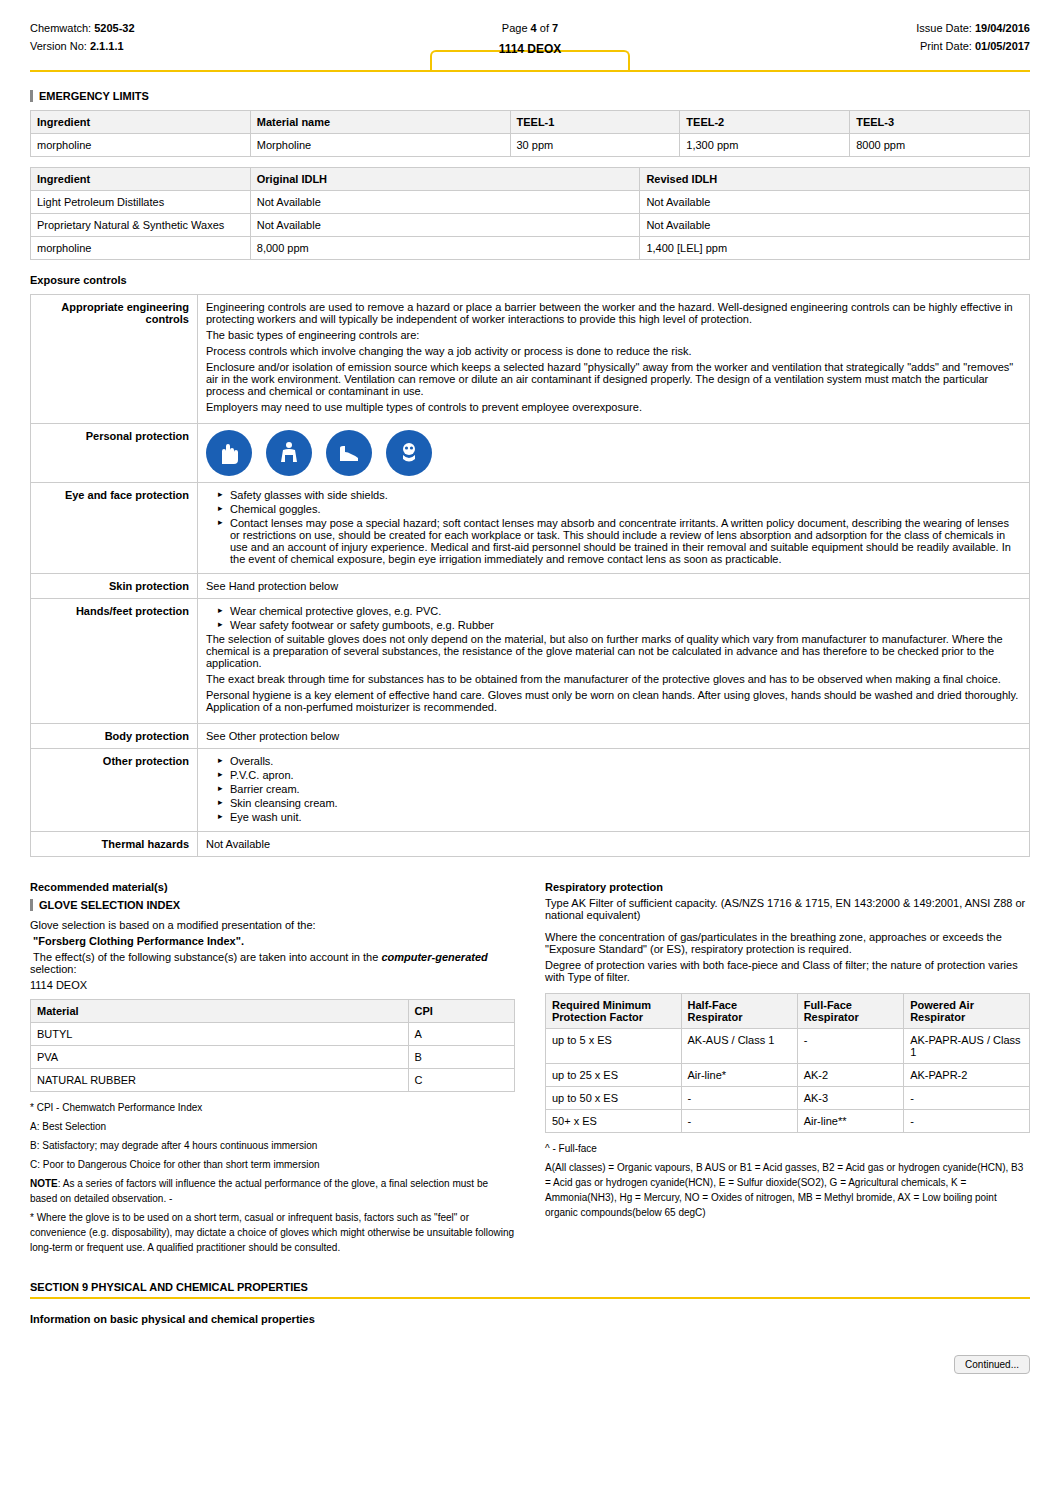Chemwatch: 5205-32
Version No: 2.1.1.1
Issue Date: 19/04/2016
Print Date: 01/05/2017
Page 4 of 7
1114 DEOX
EMERGENCY LIMITS
| Ingredient | Material name | TEEL-1 | TEEL-2 | TEEL-3 |
| --- | --- | --- | --- | --- |
| morpholine | Morpholine | 30 ppm | 1,300 ppm | 8000 ppm |
| Ingredient | Original IDLH | Revised IDLH |
| --- | --- | --- |
| Light Petroleum Distillates | Not Available | Not Available |
| Proprietary Natural & Synthetic Waxes | Not Available | Not Available |
| morpholine | 8,000 ppm | 1,400 [LEL] ppm |
Exposure controls
| Appropriate engineering controls | Engineering controls are used to remove a hazard or place a barrier between the worker and the hazard. Well-designed engineering controls can be highly effective in protecting workers and will typically be independent of worker interactions to provide this high level of protection. The basic types of engineering controls are: Process controls which involve changing the way a job activity or process is done to reduce the risk. Enclosure and/or isolation of emission source which keeps a selected hazard "physically" away from the worker and ventilation that strategically "adds" and "removes" air in the work environment. Ventilation can remove or dilute an air contaminant if designed properly. The design of a ventilation system must match the particular process and chemical or contaminant in use. Employers may need to use multiple types of controls to prevent employee overexposure. |
| Personal protection | |
| Eye and face protection | Safety glasses with side shields. Chemical goggles. Contact lenses may pose a special hazard; soft contact lenses may absorb and concentrate irritants. A written policy document, describing the wearing of lenses or restrictions on use, should be created for each workplace or task. This should include a review of lens absorption and adsorption for the class of chemicals in use and an account of injury experience. Medical and first-aid personnel should be trained in their removal and suitable equipment should be readily available. In the event of chemical exposure, begin eye irrigation immediately and remove contact lens as soon as practicable. |
| Skin protection | See Hand protection below |
| Hands/feet protection | Wear chemical protective gloves, e.g. PVC. Wear safety footwear or safety gumboots, e.g. Rubber The selection of suitable gloves does not only depend on the material, but also on further marks of quality which vary from manufacturer to manufacturer. Where the chemical is a preparation of several substances, the resistance of the glove material can not be calculated in advance and has therefore to be checked prior to the application. The exact break through time for substances has to be obtained from the manufacturer of the protective gloves and has to be observed when making a final choice. Personal hygiene is a key element of effective hand care. Gloves must only be worn on clean hands. After using gloves, hands should be washed and dried thoroughly. Application of a non-perfumed moisturizer is recommended. |
| Body protection | See Other protection below |
| Other protection | Overalls. P.V.C. apron. Barrier cream. Skin cleansing cream. Eye wash unit. |
| Thermal hazards | Not Available |
Recommended material(s)
GLOVE SELECTION INDEX
Glove selection is based on a modified presentation of the:
"Forsberg Clothing Performance Index".
The effect(s) of the following substance(s) are taken into account in the computer-generated selection:
1114 DEOX
| Material | CPI |
| --- | --- |
| BUTYL | A |
| PVA | B |
| NATURAL RUBBER | C |
* CPI - Chemwatch Performance Index
A: Best Selection
B: Satisfactory; may degrade after 4 hours continuous immersion
C: Poor to Dangerous Choice for other than short term immersion
NOTE: As a series of factors will influence the actual performance of the glove, a final selection must be based on detailed observation. -
* Where the glove is to be used on a short term, casual or infrequent basis, factors such as "feel" or convenience (e.g. disposability), may dictate a choice of gloves which might otherwise be unsuitable following long-term or frequent use. A qualified practitioner should be consulted.
Respiratory protection
Type AK Filter of sufficient capacity. (AS/NZS 1716 & 1715, EN 143:2000 & 149:2001, ANSI Z88 or national equivalent)
Where the concentration of gas/particulates in the breathing zone, approaches or exceeds the "Exposure Standard" (or ES), respiratory protection is required.
Degree of protection varies with both face-piece and Class of filter; the nature of protection varies with Type of filter.
| Required Minimum Protection Factor | Half-Face Respirator | Full-Face Respirator | Powered Air Respirator |
| --- | --- | --- | --- |
| up to 5 x ES | AK-AUS / Class 1 | - | AK-PAPR-AUS / Class 1 |
| up to 25 x ES | Air-line* | AK-2 | AK-PAPR-2 |
| up to 50 x ES | - | AK-3 | - |
| 50+ x ES | - | Air-line** | - |
^ - Full-face
A(All classes) = Organic vapours, B AUS or B1 = Acid gasses, B2 = Acid gas or hydrogen cyanide(HCN), B3 = Acid gas or hydrogen cyanide(HCN), E = Sulfur dioxide(SO2), G = Agricultural chemicals, K = Ammonia(NH3), Hg = Mercury, NO = Oxides of nitrogen, MB = Methyl bromide, AX = Low boiling point organic compounds(below 65 degC)
SECTION 9 PHYSICAL AND CHEMICAL PROPERTIES
Information on basic physical and chemical properties
Continued...